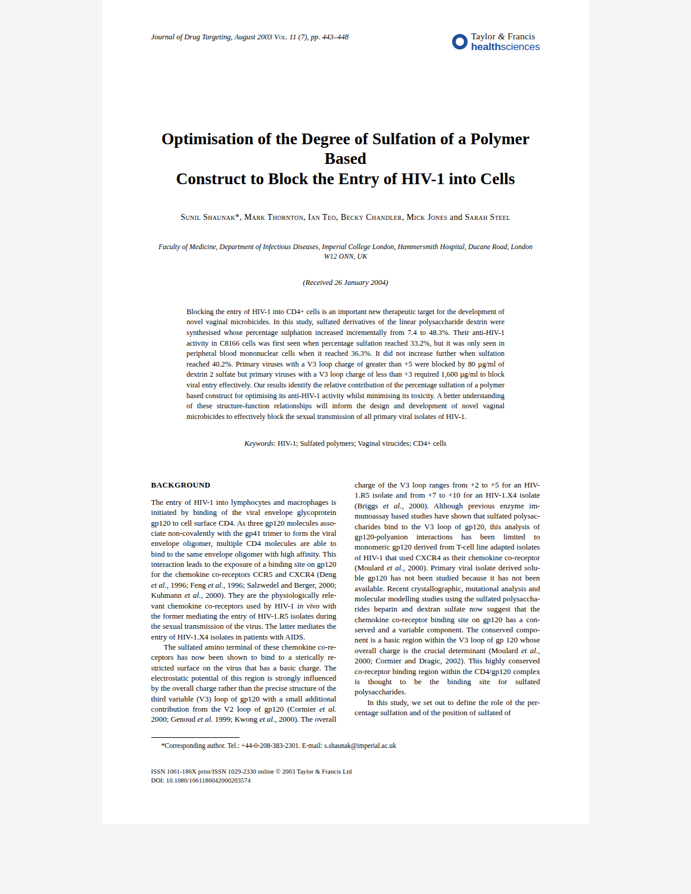Journal of Drug Targeting, August 2003 Vol. 11 (7), pp. 443–448
Taylor & Francis
healthsciences
Optimisation of the Degree of Sulfation of a Polymer Based
Construct to Block the Entry of HIV-1 into Cells
Sunil Shaunak*, Mark Thornton, Ian Teo, Becky Chandler, Mick Jones and Sarah Steel
Faculty of Medicine, Department of Infectious Diseases, Imperial College London, Hammersmith Hospital, Ducane Road, London W12 ONN, UK
(Received 26 January 2004)
Blocking the entry of HIV-1 into CD4+ cells is an important new therapeutic target for the development of novel vaginal microbicides. In this study, sulfated derivatives of the linear polysaccharide dextrin were synthesised whose percentage sulphation increased incrementally from 7.4 to 48.3%. Their anti-HIV-1 activity in C8166 cells was first seen when percentage sulfation reached 33.2%, but it was only seen in peripheral blood mononuclear cells when it reached 36.3%. It did not increase further when sulfation reached 40.2%. Primary viruses with a V3 loop charge of greater than +5 were blocked by 80 µg/ml of dextrin 2 sulfate but primary viruses with a V3 loop charge of less than +3 required 1,600 µg/ml to block viral entry effectively. Our results identify the relative contribution of the percentage sulfation of a polymer based construct for optimising its anti-HIV-1 activity whilst minimising its toxicity. A better understanding of these structure-function relationships will inform the design and development of novel vaginal microbicides to effectively block the sexual transmission of all primary viral isolates of HIV-1.
Keywords: HIV-1; Sulfated polymers; Vaginal virucides; CD4+ cells
BACKGROUND
The entry of HIV-1 into lymphocytes and macrophages is initiated by binding of the viral envelope glycoprotein gp120 to cell surface CD4. As three gp120 molecules associate non-covalently with the gp41 trimer to form the viral envelope oligomer, multiple CD4 molecules are able to bind to the same envelope oligomer with high affinity. This interaction leads to the exposure of a binding site on gp120 for the chemokine co-receptors CCR5 and CXCR4 (Deng et al., 1996; Feng et al., 1996; Salzwedel and Berger, 2000; Kuhmann et al., 2000). They are the physiologically relevant chemokine co-receptors used by HIV-1 in vivo with the former mediating the entry of HIV-1.R5 isolates during the sexual transmission of the virus. The latter mediates the entry of HIV-1.X4 isolates in patients with AIDS.
The sulfated amino terminal of these chemokine co-receptors has now been shown to bind to a sterically restricted surface on the virus that has a basic charge. The electrostatic potential of this region is strongly influenced by the overall charge rather than the precise structure of the third variable (V3) loop of gp120 with a small additional contribution from the V2 loop of gp120 (Cormier et al. 2000; Genoud et al. 1999; Kwong et al., 2000). The overall charge of the V3 loop ranges from +2 to +5 for an HIV-1.R5 isolate and from +7 to +10 for an HIV-1.X4 isolate (Briggs et al., 2000). Although previous enzyme immunoassay based studies have shown that sulfated polysaccharides bind to the V3 loop of gp120, this analysis of gp120-polyanion interactions has been limited to monomeric gp120 derived from T-cell line adapted isolates of HIV-1 that used CXCR4 as their chemokine co-receptor (Moulard et al., 2000). Primary viral isolate derived soluble gp120 has not been studied because it has not been available. Recent crystallographic, mutational analysis and molecular modelling studies using the sulfated polysaccharides heparin and dextran sulfate now suggest that the chemokine co-receptor binding site on gp120 has a conserved and a variable component. The conserved component is a basic region within the V3 loop of gp 120 whose overall charge is the crucial determinant (Moulard et al., 2000; Cormier and Dragic, 2002). This highly conserved co-receptor binding region within the CD4/gp120 complex is thought to be the binding site for sulfated polysaccharides.
In this study, we set out to define the role of the percentage sulfation and of the position of sulfated of
*Corresponding author. Tel.: +44-0-208-383-2301. E-mail: s.shaunak@imperial.ac.uk
ISSN 1061-186X print/ISSN 1029-2330 online © 2003 Taylor & Francis Ltd
DOI: 10.1080/1061186042000203574